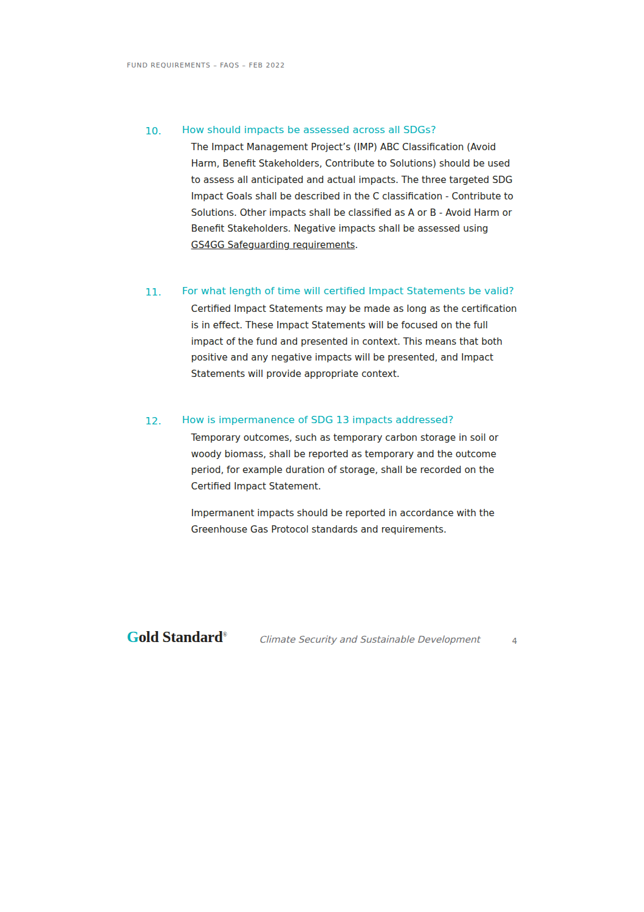Fund Requirements – FAQs – Feb 2022
How should impacts be assessed across all SDGs?
The Impact Management Project’s (IMP) ABC Classification (Avoid Harm, Benefit Stakeholders, Contribute to Solutions) should be used to assess all anticipated and actual impacts. The three targeted SDG Impact Goals shall be described in the C classification - Contribute to Solutions. Other impacts shall be classified as A or B - Avoid Harm or Benefit Stakeholders. Negative impacts shall be assessed using GS4GG Safeguarding requirements.
For what length of time will certified Impact Statements be valid?
Certified Impact Statements may be made as long as the certification is in effect. These Impact Statements will be focused on the full impact of the fund and presented in context. This means that both positive and any negative impacts will be presented, and Impact Statements will provide appropriate context.
How is impermanence of SDG 13 impacts addressed?
Temporary outcomes, such as temporary carbon storage in soil or woody biomass, shall be reported as temporary and the outcome period, for example duration of storage, shall be recorded on the Certified Impact Statement.
Impermanent impacts should be reported in accordance with the Greenhouse Gas Protocol standards and requirements.
Gold Standard®
Climate Security and Sustainable Development
4